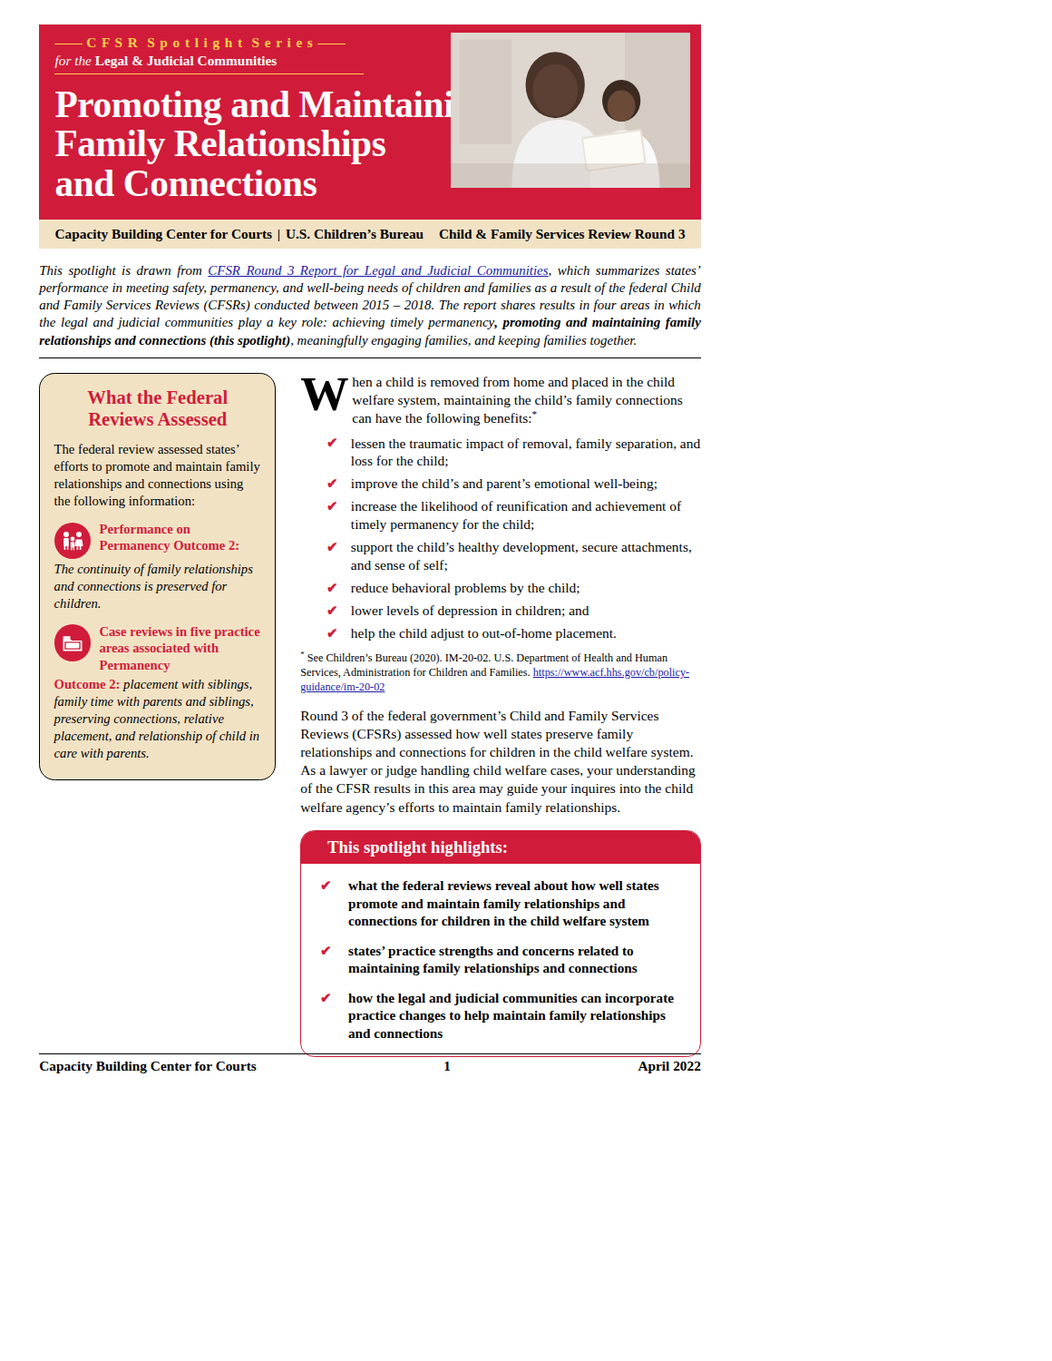—— C F S R S p o t l i g h t S e r i e s ——
for the Legal & Judicial Communities
Promoting and Maintaining
Family Relationships
and Connections
Capacity Building Center for Courts|U.S. Children’s Bureau
Child & Family Services Review Round 3
This spotlight is drawn from CFSR Round 3 Report for Legal and Judicial Communities, which summarizes states’ performance in meeting safety, permanency, and well-being needs of children and families as a result of the federal Child and Family Services Reviews (CFSRs) conducted between 2015 – 2018. The report shares results in four areas in which the legal and judicial communities play a key role: achieving timely permanency, promoting and maintaining family relationships and connections (this spotlight), meaningfully engaging families, and keeping families together.
What the Federal
Reviews Assessed
The federal review assessed states’ efforts to promote and maintain family relationships and connections using the following information:
Performance on Permanency Outcome 2:
The continuity of family relationships and connections is preserved for children.
Case reviews in five practice areas associated with Permanency
Outcome 2: placement with siblings, family time with parents and siblings, preserving connections, relative placement, and relationship of child in care with parents.
When a child is removed from home and placed in the child welfare system, maintaining the child’s family connections can have the following benefits:*
lessen the traumatic impact of removal, family separation, and loss for the child;
improve the child’s and parent’s emotional well-being;
increase the likelihood of reunification and achievement of timely permanency for the child;
support the child’s healthy development, secure attachments, and sense of self;
reduce behavioral problems by the child;
lower levels of depression in children; and
help the child adjust to out-of-home placement.
* See Children’s Bureau (2020). IM-20-02. U.S. Department of Health and Human Services, Administration for Children and Families. https://www.acf.hhs.gov/cb/policy-guidance/im-20-02
Round 3 of the federal government’s Child and Family Services Reviews (CFSRs) assessed how well states preserve family relationships and connections for children in the child welfare system. As a lawyer or judge handling child welfare cases, your understanding of the CFSR results in this area may guide your inquires into the child welfare agency’s efforts to maintain family relationships.
This spotlight highlights:
what the federal reviews reveal about how well states promote and maintain family relationships and connections for children in the child welfare system
states’ practice strengths and concerns related to maintaining family relationships and connections
how the legal and judicial communities can incorporate practice changes to help maintain family relationships and connections
Capacity Building Center for Courts
1
April 2022